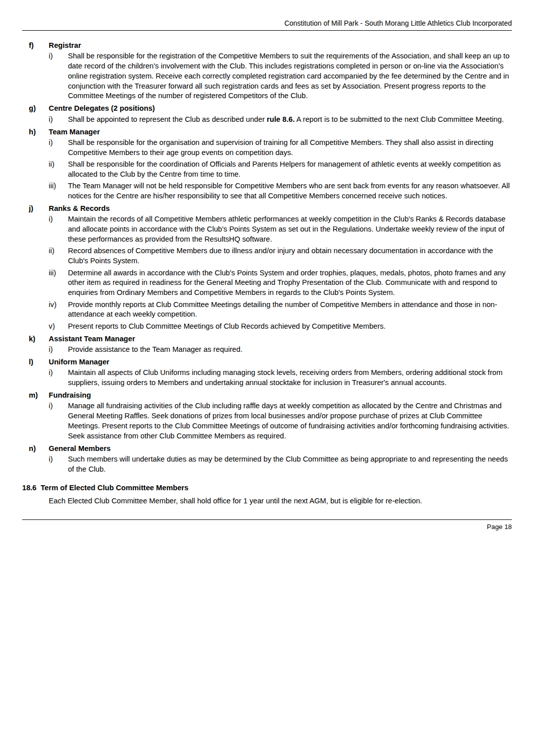Constitution of Mill Park - South Morang Little Athletics Club Incorporated
f) Registrar
i) Shall be responsible for the registration of the Competitive Members to suit the requirements of the Association, and shall keep an up to date record of the children's involvement with the Club. This includes registrations completed in person or on-line via the Association's online registration system. Receive each correctly completed registration card accompanied by the fee determined by the Centre and in conjunction with the Treasurer forward all such registration cards and fees as set by Association. Present progress reports to the Committee Meetings of the number of registered Competitors of the Club.
g) Centre Delegates (2 positions)
i) Shall be appointed to represent the Club as described under rule 8.6. A report is to be submitted to the next Club Committee Meeting.
h) Team Manager
i) Shall be responsible for the organisation and supervision of training for all Competitive Members. They shall also assist in directing Competitive Members to their age group events on competition days.
ii) Shall be responsible for the coordination of Officials and Parents Helpers for management of athletic events at weekly competition as allocated to the Club by the Centre from time to time.
iii) The Team Manager will not be held responsible for Competitive Members who are sent back from events for any reason whatsoever. All notices for the Centre are his/her responsibility to see that all Competitive Members concerned receive such notices.
j) Ranks & Records
i) Maintain the records of all Competitive Members athletic performances at weekly competition in the Club's Ranks & Records database and allocate points in accordance with the Club's Points System as set out in the Regulations. Undertake weekly review of the input of these performances as provided from the ResultsHQ software.
ii) Record absences of Competitive Members due to illness and/or injury and obtain necessary documentation in accordance with the Club's Points System.
iii) Determine all awards in accordance with the Club's Points System and order trophies, plaques, medals, photos, photo frames and any other item as required in readiness for the General Meeting and Trophy Presentation of the Club. Communicate with and respond to enquiries from Ordinary Members and Competitive Members in regards to the Club's Points System.
iv) Provide monthly reports at Club Committee Meetings detailing the number of Competitive Members in attendance and those in non-attendance at each weekly competition.
v) Present reports to Club Committee Meetings of Club Records achieved by Competitive Members.
k) Assistant Team Manager
i) Provide assistance to the Team Manager as required.
l) Uniform Manager
i) Maintain all aspects of Club Uniforms including managing stock levels, receiving orders from Members, ordering additional stock from suppliers, issuing orders to Members and undertaking annual stocktake for inclusion in Treasurer's annual accounts.
m) Fundraising
i) Manage all fundraising activities of the Club including raffle days at weekly competition as allocated by the Centre and Christmas and General Meeting Raffles. Seek donations of prizes from local businesses and/or propose purchase of prizes at Club Committee Meetings. Present reports to the Club Committee Meetings of outcome of fundraising activities and/or forthcoming fundraising activities. Seek assistance from other Club Committee Members as required.
n) General Members
i) Such members will undertake duties as may be determined by the Club Committee as being appropriate to and representing the needs of the Club.
18.6 Term of Elected Club Committee Members
Each Elected Club Committee Member, shall hold office for 1 year until the next AGM, but is eligible for re-election.
Page 18